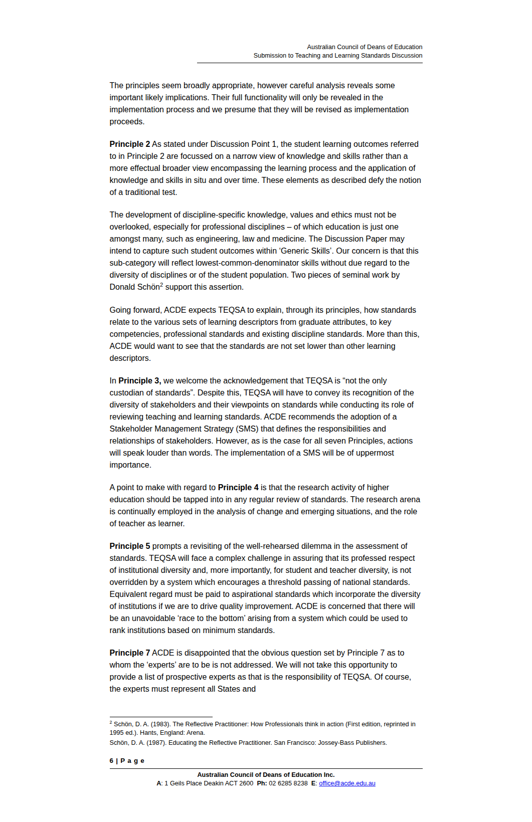Australian Council of Deans of Education
Submission to Teaching and Learning Standards Discussion
The principles seem broadly appropriate, however careful analysis reveals some important likely implications. Their full functionality will only be revealed in the implementation process and we presume that they will be revised as implementation proceeds.
Principle 2 As stated under Discussion Point 1, the student learning outcomes referred to in Principle 2 are focussed on a narrow view of knowledge and skills rather than a more effectual broader view encompassing the learning process and the application of knowledge and skills in situ and over time. These elements as described defy the notion of a traditional test.
The development of discipline-specific knowledge, values and ethics must not be overlooked, especially for professional disciplines – of which education is just one amongst many, such as engineering, law and medicine. The Discussion Paper may intend to capture such student outcomes within ‘Generic Skills’. Our concern is that this sub-category will reflect lowest-common-denominator skills without due regard to the diversity of disciplines or of the student population. Two pieces of seminal work by Donald Schön2 support this assertion.
Going forward, ACDE expects TEQSA to explain, through its principles, how standards relate to the various sets of learning descriptors from graduate attributes, to key competencies, professional standards and existing discipline standards. More than this, ACDE would want to see that the standards are not set lower than other learning descriptors.
In Principle 3, we welcome the acknowledgement that TEQSA is “not the only custodian of standards”. Despite this, TEQSA will have to convey its recognition of the diversity of stakeholders and their viewpoints on standards while conducting its role of reviewing teaching and learning standards. ACDE recommends the adoption of a Stakeholder Management Strategy (SMS) that defines the responsibilities and relationships of stakeholders. However, as is the case for all seven Principles, actions will speak louder than words. The implementation of a SMS will be of uppermost importance.
A point to make with regard to Principle 4 is that the research activity of higher education should be tapped into in any regular review of standards. The research arena is continually employed in the analysis of change and emerging situations, and the role of teacher as learner.
Principle 5 prompts a revisiting of the well-rehearsed dilemma in the assessment of standards. TEQSA will face a complex challenge in assuring that its professed respect of institutional diversity and, more importantly, for student and teacher diversity, is not overridden by a system which encourages a threshold passing of national standards. Equivalent regard must be paid to aspirational standards which incorporate the diversity of institutions if we are to drive quality improvement. ACDE is concerned that there will be an unavoidable ‘race to the bottom’ arising from a system which could be used to rank institutions based on minimum standards.
Principle 7 ACDE is disappointed that the obvious question set by Principle 7 as to whom the ‘experts’ are to be is not addressed. We will not take this opportunity to provide a list of prospective experts as that is the responsibility of TEQSA. Of course, the experts must represent all States and
2 Schön, D. A. (1983). The Reflective Practitioner: How Professionals think in action (First edition, reprinted in 1995 ed.). Hants, England: Arena.
Schön, D. A. (1987). Educating the Reflective Practitioner. San Francisco: Jossey-Bass Publishers.
6 | P a g e
Australian Council of Deans of Education Inc.
A: 1 Geils Place Deakin ACT 2600 Ph: 02 6285 8238 E: office@acde.edu.au